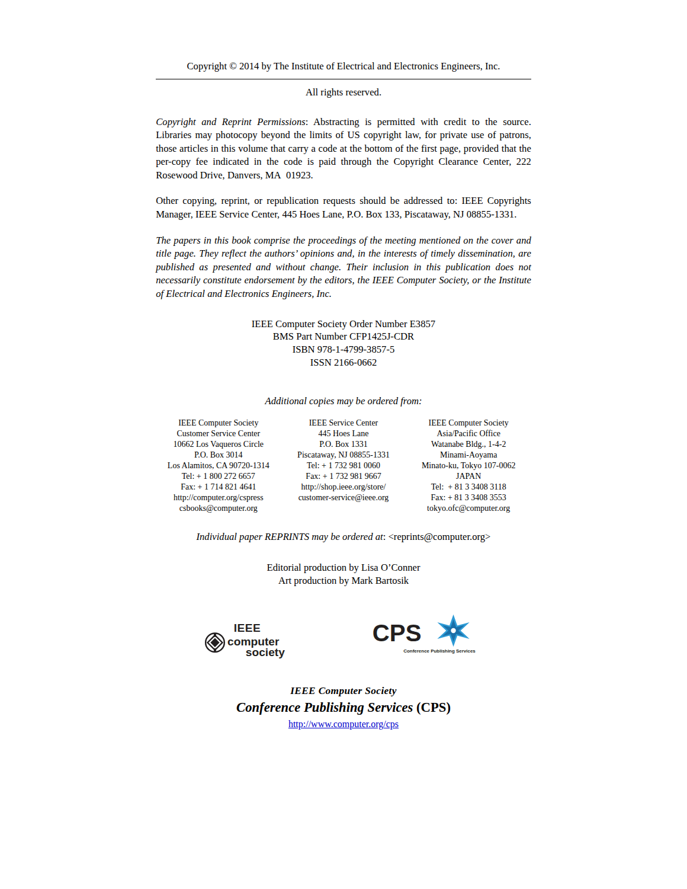Copyright © 2014 by The Institute of Electrical and Electronics Engineers, Inc.
All rights reserved.
Copyright and Reprint Permissions: Abstracting is permitted with credit to the source. Libraries may photocopy beyond the limits of US copyright law, for private use of patrons, those articles in this volume that carry a code at the bottom of the first page, provided that the per-copy fee indicated in the code is paid through the Copyright Clearance Center, 222 Rosewood Drive, Danvers, MA 01923.
Other copying, reprint, or republication requests should be addressed to: IEEE Copyrights Manager, IEEE Service Center, 445 Hoes Lane, P.O. Box 133, Piscataway, NJ 08855-1331.
The papers in this book comprise the proceedings of the meeting mentioned on the cover and title page. They reflect the authors’ opinions and, in the interests of timely dissemination, are published as presented and without change. Their inclusion in this publication does not necessarily constitute endorsement by the editors, the IEEE Computer Society, or the Institute of Electrical and Electronics Engineers, Inc.
IEEE Computer Society Order Number E3857
BMS Part Number CFP1425J-CDR
ISBN 978-1-4799-3857-5
ISSN 2166-0662
Additional copies may be ordered from:
| IEEE Computer Society Customer Service Center 10662 Los Vaqueros Circle P.O. Box 3014 Los Alamitos, CA 90720-1314 Tel: + 1 800 272 6657 Fax: + 1 714 821 4641 http://computer.org/cspress csbooks@computer.org | IEEE Service Center 445 Hoes Lane P.O. Box 1331 Piscataway, NJ 08855-1331 Tel: + 1 732 981 0060 Fax: + 1 732 981 9667 http://shop.ieee.org/store/ customer-service@ieee.org | IEEE Computer Society Asia/Pacific Office Watanabe Bldg., 1-4-2 Minami-Aoyama Minato-ku, Tokyo 107-0062 JAPAN Tel: + 81 3 3408 3118 Fax: + 81 3 3408 3553 tokyo.ofc@computer.org |
Individual paper REPRINTS may be ordered at: <reprints@computer.org>
Editorial production by Lisa O’Conner
Art production by Mark Bartosik
IEEE computer society CPS Conference Publishing Services
IEEE Computer Society
Conference Publishing Services (CPS)
http://www.computer.org/cps